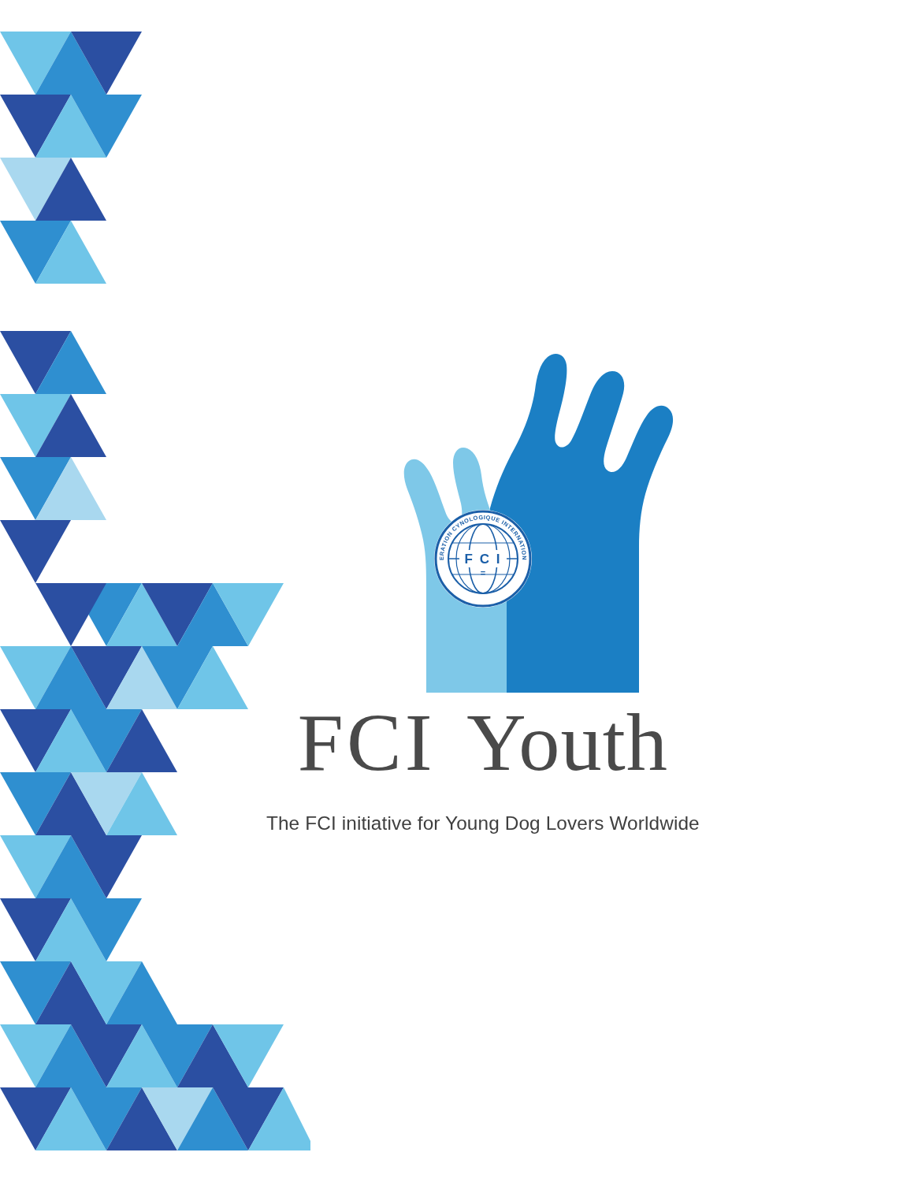FCI Youth logo F C I = FEDERATION CYNOLOGIQUE INTERNATIONALE
FCI Youth
The FCI initiative for Young Dog Lovers Worldwide